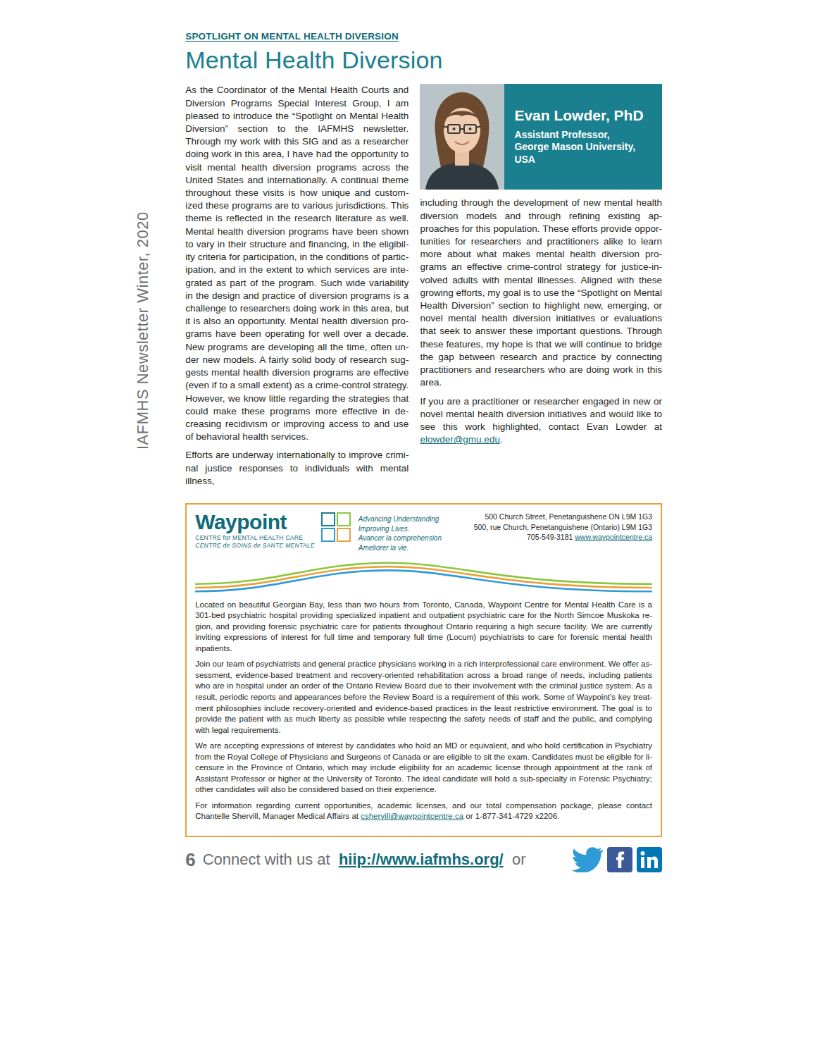IAFMHS Newsletter Winter, 2020
SPOTLIGHT ON MENTAL HEALTH DIVERSION
Mental Health Diversion
As the Coordinator of the Mental Health Courts and Diversion Programs Special Interest Group, I am pleased to introduce the “Spotlight on Mental Health Diversion” section to the IAFMHS newsletter. Through my work with this SIG and as a researcher doing work in this area, I have had the opportunity to visit mental health diversion programs across the United States and internationally. A continual theme throughout these visits is how unique and customized these programs are to various jurisdictions. This theme is reflected in the research literature as well. Mental health diversion programs have been shown to vary in their structure and financing, in the eligibility criteria for participation, in the conditions of participation, and in the extent to which services are integrated as part of the program. Such wide variability in the design and practice of diversion programs is a challenge to researchers doing work in this area, but it is also an opportunity. Mental health diversion programs have been operating for well over a decade. New programs are developing all the time, often under new models. A fairly solid body of research suggests mental health diversion programs are effective (even if to a small extent) as a crime-control strategy. However, we know little regarding the strategies that could make these programs more effective in decreasing recidivism or improving access to and use of behavioral health services.
Efforts are underway internationally to improve criminal justice responses to individuals with mental illness,
Evan Lowder, PhD
Assistant Professor,
George Mason University,
USA
including through the development of new mental health diversion models and through refining existing approaches for this population. These efforts provide opportunities for researchers and practitioners alike to learn more about what makes mental health diversion programs an effective crime-control strategy for justice-involved adults with mental illnesses. Aligned with these growing efforts, my goal is to use the “Spotlight on Mental Health Diversion” section to highlight new, emerging, or novel mental health diversion initiatives or evaluations that seek to answer these important questions. Through these features, my hope is that we will continue to bridge the gap between research and practice by connecting practitioners and researchers who are doing work in this area.
If you are a practitioner or researcher engaged in new or novel mental health diversion initiatives and would like to see this work highlighted, contact Evan Lowder at elowder@gmu.edu.
Waypoint
CENTRE for MENTAL HEALTH CARE
CENTRE de SOINS de SANTE MENTALE
Advancing Understanding
Improving Lives.
Avancer la comprehension
Ameliorer la vie.
500 Church Street, Penetanguishene ON L9M 1G3
500, rue Church, Penetanguishene (Ontario) L9M 1G3
705-549-3181 www.waypointcentre.ca
Located on beautiful Georgian Bay, less than two hours from Toronto, Canada, Waypoint Centre for Mental Health Care is a 301-bed psychiatric hospital providing specialized inpatient and outpatient psychiatric care for the North Simcoe Muskoka region, and providing forensic psychiatric care for patients throughout Ontario requiring a high secure facility. We are currently inviting expressions of interest for full time and temporary full time (Locum) psychiatrists to care for forensic mental health inpatients.
Join our team of psychiatrists and general practice physicians working in a rich interprofessional care environment. We offer assessment, evidence-based treatment and recovery-oriented rehabilitation across a broad range of needs, including patients who are in hospital under an order of the Ontario Review Board due to their involvement with the criminal justice system. As a result, periodic reports and appearances before the Review Board is a requirement of this work. Some of Waypoint’s key treatment philosophies include recovery-oriented and evidence-based practices in the least restrictive environment. The goal is to provide the patient with as much liberty as possible while respecting the safety needs of staff and the public, and complying with legal requirements.
We are accepting expressions of interest by candidates who hold an MD or equivalent, and who hold certification in Psychiatry from the Royal College of Physicians and Surgeons of Canada or are eligible to sit the exam. Candidates must be eligible for licensure in the Province of Ontario, which may include eligibility for an academic license through appointment at the rank of Assistant Professor or higher at the University of Toronto. The ideal candidate will hold a sub-specialty in Forensic Psychiatry; other candidates will also be considered based on their experience.
For information regarding current opportunities, academic licenses, and our total compensation package, please contact Chantelle Shervill, Manager Medical Affairs at cshervill@waypointcentre.ca or 1-877-341-4729 x2206.
6
Connect with us at hiip://www.iafmhs.org/ or